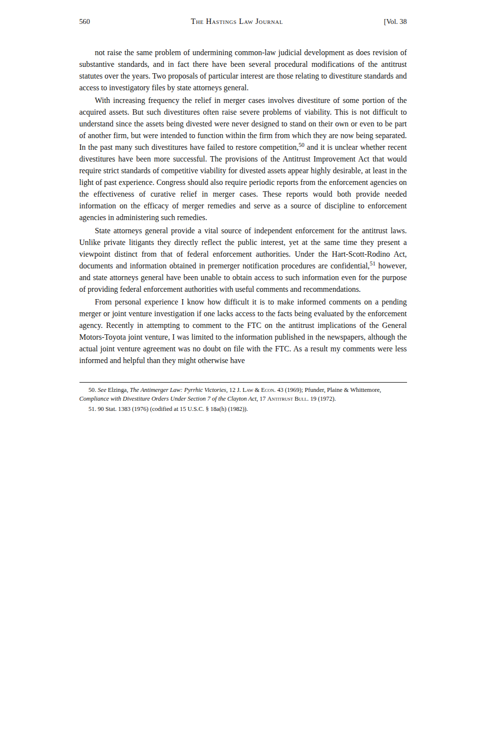560 The Hastings Law Journal [Vol. 38
not raise the same problem of undermining common-law judicial development as does revision of substantive standards, and in fact there have been several procedural modifications of the antitrust statutes over the years. Two proposals of particular interest are those relating to divestiture standards and access to investigatory files by state attorneys general.
With increasing frequency the relief in merger cases involves divestiture of some portion of the acquired assets. But such divestitures often raise severe problems of viability. This is not difficult to understand since the assets being divested were never designed to stand on their own or even to be part of another firm, but were intended to function within the firm from which they are now being separated. In the past many such divestitures have failed to restore competition,50 and it is unclear whether recent divestitures have been more successful. The provisions of the Antitrust Improvement Act that would require strict standards of competitive viability for divested assets appear highly desirable, at least in the light of past experience. Congress should also require periodic reports from the enforcement agencies on the effectiveness of curative relief in merger cases. These reports would both provide needed information on the efficacy of merger remedies and serve as a source of discipline to enforcement agencies in administering such remedies.
State attorneys general provide a vital source of independent enforcement for the antitrust laws. Unlike private litigants they directly reflect the public interest, yet at the same time they present a viewpoint distinct from that of federal enforcement authorities. Under the Hart-Scott-Rodino Act, documents and information obtained in premerger notification procedures are confidential,51 however, and state attorneys general have been unable to obtain access to such information even for the purpose of providing federal enforcement authorities with useful comments and recommendations.
From personal experience I know how difficult it is to make informed comments on a pending merger or joint venture investigation if one lacks access to the facts being evaluated by the enforcement agency. Recently in attempting to comment to the FTC on the antitrust implications of the General Motors-Toyota joint venture, I was limited to the information published in the newspapers, although the actual joint venture agreement was no doubt on file with the FTC. As a result my comments were less informed and helpful than they might otherwise have
See Elzinga, The Antimerger Law: Pyrrhic Victories, 12 J. Law & Econ. 43 (1969); Pfunder, Plaine & Whittemore, Compliance with Divestiture Orders Under Section 7 of the Clayton Act, 17 Antitrust Bull. 19 (1972).
90 Stat. 1383 (1976) (codified at 15 U.S.C. § 18a(h) (1982)).